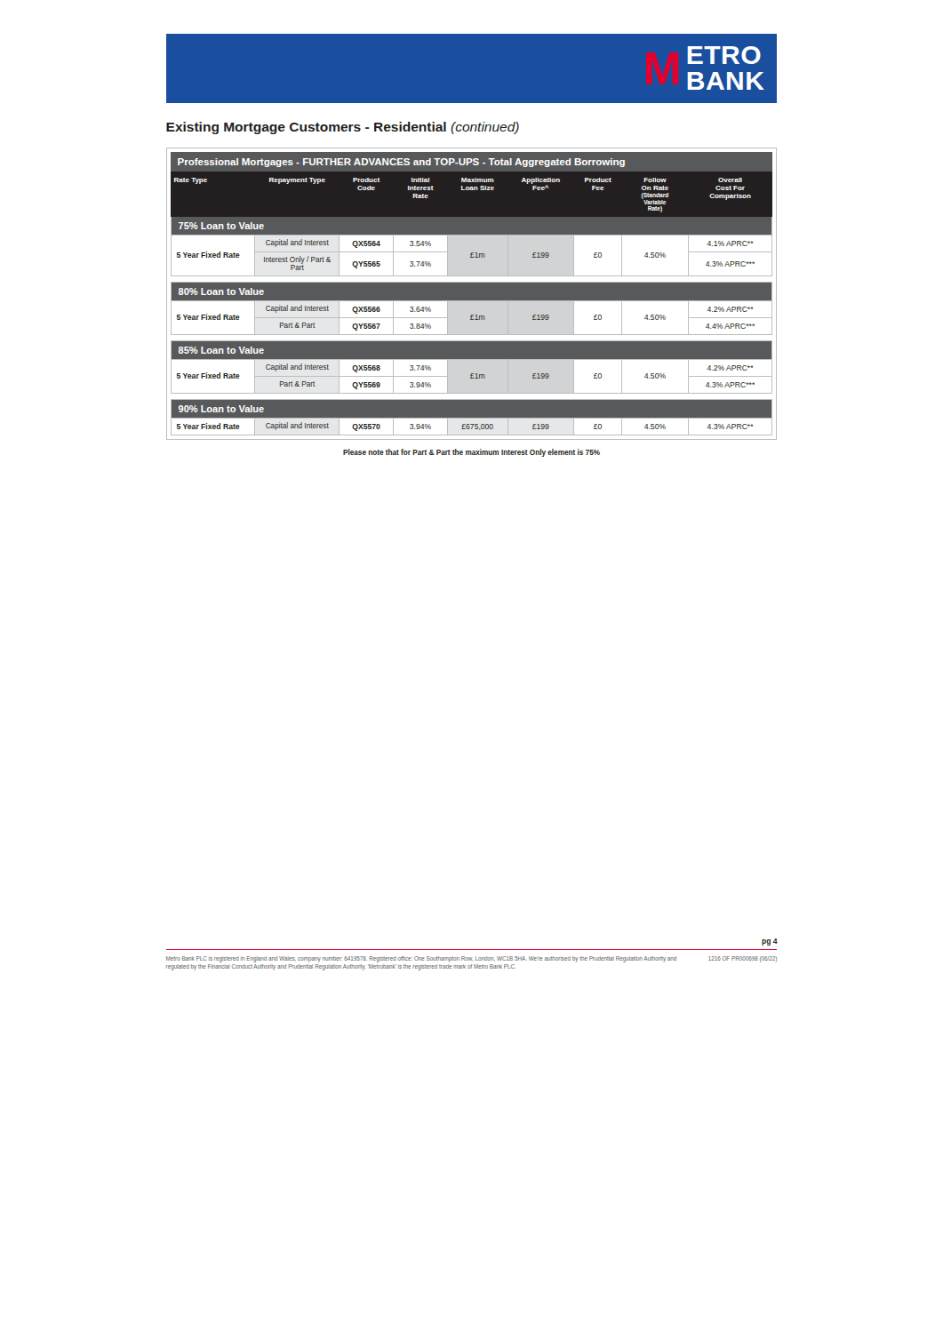M ETRO BANK
Existing Mortgage Customers - Residential (continued)
Professional Mortgages - FURTHER ADVANCES and TOP-UPS - Total Aggregated Borrowing
| Rate Type | Repayment Type | Product Code | Initial Interest Rate | Maximum Loan Size | Application Fee^ | Product Fee | Follow On Rate (Standard Variable Rate) | Overall Cost For Comparison |
| --- | --- | --- | --- | --- | --- | --- | --- | --- |
| 75% Loan to Value |
| 5 Year Fixed Rate | Capital and Interest | QX5564 | 3.54% | £1m | £199 | £0 | 4.50% | 4.1% APRC** |
| Interest Only / Part & Part | QY5565 | 3.74% | 4.3% APRC*** |
| 80% Loan to Value |
| 5 Year Fixed Rate | Capital and Interest | QX5566 | 3.64% | £1m | £199 | £0 | 4.50% | 4.2% APRC** |
| Part & Part | QY5567 | 3.84% | 4.4% APRC*** |
| 85% Loan to Value |
| 5 Year Fixed Rate | Capital and Interest | QX5568 | 3.74% | £1m | £199 | £0 | 4.50% | 4.2% APRC** |
| Part & Part | QY5569 | 3.94% | 4.3% APRC*** |
| 90% Loan to Value |
| 5 Year Fixed Rate | Capital and Interest | QX5570 | 3.94% | £675,000 | £199 | £0 | 4.50% | 4.3% APRC** |
Please note that for Part & Part the maximum Interest Only element is 75%
pg 4
Metro Bank PLC is registered in England and Wales, company number: 6419578. Registered office: One Southampton Row, London, WC1B 5HA. We're authorised by the Prudential Regulation Authority and regulated by the Financial Conduct Authority and Prudential Regulation Authority. 'Metrobank' is the registered trade mark of Metro Bank PLC.
1216 OF PR000698 (06/22)